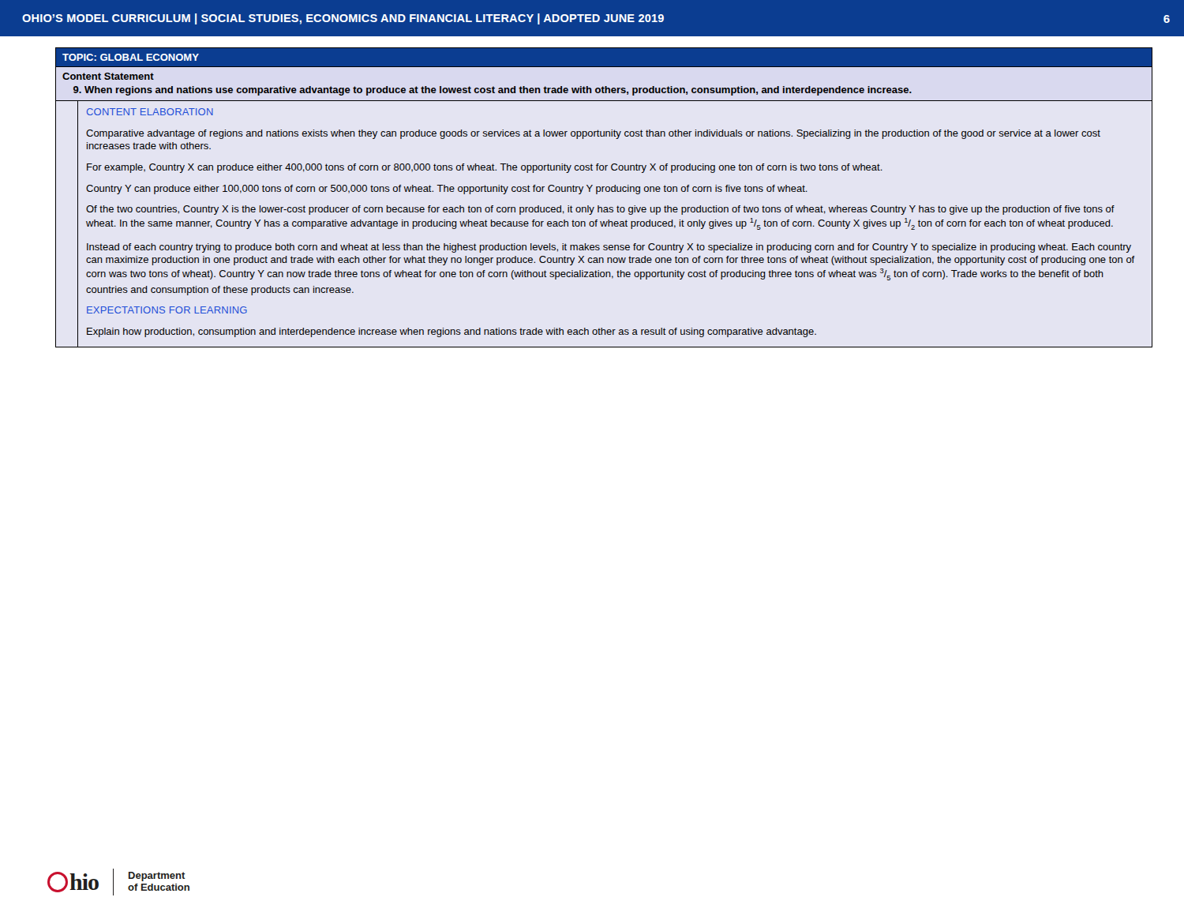Ohio’s Model Curriculum | Social Studies, Economics and Financial Literacy | Adopted June 2019
6
| TOPIC: GLOBAL ECONOMY |
| Content Statement When regions and nations use comparative advantage to produce at the lowest cost and then trade with others, production, consumption, and interdependence increase. |
| | CONTENT ELABORATION Comparative advantage of regions and nations exists when they can produce goods or services at a lower opportunity cost than other individuals or nations. Specializing in the production of the good or service at a lower cost increases trade with others. For example, Country X can produce either 400,000 tons of corn or 800,000 tons of wheat. The opportunity cost for Country X of producing one ton of corn is two tons of wheat. Country Y can produce either 100,000 tons of corn or 500,000 tons of wheat. The opportunity cost for Country Y producing one ton of corn is five tons of wheat. Of the two countries, Country X is the lower-cost producer of corn because for each ton of corn produced, it only has to give up the production of two tons of wheat, whereas Country Y has to give up the production of five tons of wheat. In the same manner, Country Y has a comparative advantage in producing wheat because for each ton of wheat produced, it only gives up 1 / 5 ton of corn. County X gives up 1 / 2 ton of corn for each ton of wheat produced. Instead of each country trying to produce both corn and wheat at less than the highest production levels, it makes sense for Country X to specialize in producing corn and for Country Y to specialize in producing wheat. Each country can maximize production in one product and trade with each other for what they no longer produce. Country X can now trade one ton of corn for three tons of wheat (without specialization, the opportunity cost of producing one ton of corn was two tons of wheat). Country Y can now trade three tons of wheat for one ton of corn (without specialization, the opportunity cost of producing three tons of wheat was 3 / 5 ton of corn). Trade works to the benefit of both countries and consumption of these products can increase. EXPECTATIONS FOR LEARNING Explain how production, consumption and interdependence increase when regions and nations trade with each other as a result of using comparative advantage. |
hio
Department
of Education